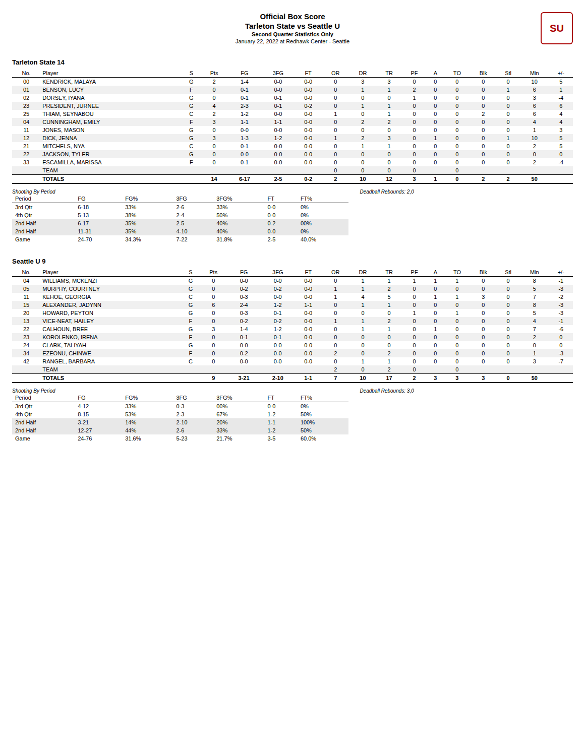SU
Official Box Score
Tarleton State vs Seattle U
Second Quarter Statistics Only
January 22, 2022 at Redhawk Center - Seattle
Tarleton State 14
| No. | Player | S | Pts | FG | 3FG | FT | OR | DR | TR | PF | A | TO | Blk | Stl | Min | +/- |
| --- | --- | --- | --- | --- | --- | --- | --- | --- | --- | --- | --- | --- | --- | --- | --- | --- |
| 00 | KENDRICK, MALAYA | G | 2 | 1-4 | 0-0 | 0-0 | 0 | 3 | 3 | 0 | 0 | 0 | 0 | 0 | 10 | 5 |
| 01 | BENSON, LUCY | F | 0 | 0-1 | 0-0 | 0-0 | 0 | 1 | 1 | 2 | 0 | 0 | 0 | 1 | 6 | 1 |
| 02 | DORSEY, IYANA | G | 0 | 0-1 | 0-1 | 0-0 | 0 | 0 | 0 | 1 | 0 | 0 | 0 | 0 | 3 | -4 |
| 23 | PRESIDENT, JURNEE | G | 4 | 2-3 | 0-1 | 0-2 | 0 | 1 | 1 | 0 | 0 | 0 | 0 | 0 | 6 | 6 |
| 25 | THIAM, SEYNABOU | C | 2 | 1-2 | 0-0 | 0-0 | 1 | 0 | 1 | 0 | 0 | 0 | 2 | 0 | 6 | 4 |
| 04 | CUNNINGHAM, EMILY | F | 3 | 1-1 | 1-1 | 0-0 | 0 | 2 | 2 | 0 | 0 | 0 | 0 | 0 | 4 | 4 |
| 11 | JONES, MASON | G | 0 | 0-0 | 0-0 | 0-0 | 0 | 0 | 0 | 0 | 0 | 0 | 0 | 0 | 1 | 3 |
| 12 | DICK, JENNA | G | 3 | 1-3 | 1-2 | 0-0 | 1 | 2 | 3 | 0 | 1 | 0 | 0 | 1 | 10 | 5 |
| 21 | MITCHELS, NYA | C | 0 | 0-1 | 0-0 | 0-0 | 0 | 1 | 1 | 0 | 0 | 0 | 0 | 0 | 2 | 5 |
| 22 | JACKSON, TYLER | G | 0 | 0-0 | 0-0 | 0-0 | 0 | 0 | 0 | 0 | 0 | 0 | 0 | 0 | 0 | 0 |
| 33 | ESCAMILLA, MARISSA | F | 0 | 0-1 | 0-0 | 0-0 | 0 | 0 | 0 | 0 | 0 | 0 | 0 | 0 | 2 | -4 |
| | TEAM | | | | | | 0 | 0 | 0 | 0 | | 0 | | | | |
| | TOTALS | | 14 | 6-17 | 2-5 | 0-2 | 2 | 10 | 12 | 3 | 1 | 0 | 2 | 2 | 50 | |
Shooting By Period
| Period | FG | FG% | 3FG | 3FG% | FT | FT% |
| --- | --- | --- | --- | --- | --- | --- |
| 3rd Qtr | 6-18 | 33% | 2-6 | 33% | 0-0 | 0% |
| 4th Qtr | 5-13 | 38% | 2-4 | 50% | 0-0 | 0% |
| 2nd Half | 6-17 | 35% | 2-5 | 40% | 0-2 | 00% |
| 2nd Half | 11-31 | 35% | 4-10 | 40% | 0-0 | 0% |
| Game | 24-70 | 34.3% | 7-22 | 31.8% | 2-5 | 40.0% |
Deadball Rebounds: 2,0
Seattle U 9
| No. | Player | S | Pts | FG | 3FG | FT | OR | DR | TR | PF | A | TO | Blk | Stl | Min | +/- |
| --- | --- | --- | --- | --- | --- | --- | --- | --- | --- | --- | --- | --- | --- | --- | --- | --- |
| 04 | WILLIAMS, MCKENZI | G | 0 | 0-0 | 0-0 | 0-0 | 0 | 1 | 1 | 1 | 1 | 1 | 0 | 0 | 8 | -1 |
| 05 | MURPHY, COURTNEY | G | 0 | 0-2 | 0-2 | 0-0 | 1 | 1 | 2 | 0 | 0 | 0 | 0 | 0 | 5 | -3 |
| 11 | KEHOE, GEORGIA | C | 0 | 0-3 | 0-0 | 0-0 | 1 | 4 | 5 | 0 | 1 | 1 | 3 | 0 | 7 | -2 |
| 15 | ALEXANDER, JADYNN | G | 6 | 2-4 | 1-2 | 1-1 | 0 | 1 | 1 | 0 | 0 | 0 | 0 | 0 | 8 | -3 |
| 20 | HOWARD, PEYTON | G | 0 | 0-3 | 0-1 | 0-0 | 0 | 0 | 0 | 1 | 0 | 1 | 0 | 0 | 5 | -3 |
| 13 | VICE-NEAT, HAILEY | F | 0 | 0-2 | 0-2 | 0-0 | 1 | 1 | 2 | 0 | 0 | 0 | 0 | 0 | 4 | -1 |
| 22 | CALHOUN, BREE | G | 3 | 1-4 | 1-2 | 0-0 | 0 | 1 | 1 | 0 | 1 | 0 | 0 | 0 | 7 | -6 |
| 23 | KOROLENKO, IRENA | F | 0 | 0-1 | 0-1 | 0-0 | 0 | 0 | 0 | 0 | 0 | 0 | 0 | 0 | 2 | 0 |
| 24 | CLARK, TALIYAH | G | 0 | 0-0 | 0-0 | 0-0 | 0 | 0 | 0 | 0 | 0 | 0 | 0 | 0 | 0 | 0 |
| 34 | EZEONU, CHINWE | F | 0 | 0-2 | 0-0 | 0-0 | 2 | 0 | 2 | 0 | 0 | 0 | 0 | 0 | 1 | -3 |
| 42 | RANGEL, BARBARA | C | 0 | 0-0 | 0-0 | 0-0 | 0 | 1 | 1 | 0 | 0 | 0 | 0 | 0 | 3 | -7 |
| | TEAM | | | | | | 2 | 0 | 2 | 0 | | 0 | | | | |
| | TOTALS | | 9 | 3-21 | 2-10 | 1-1 | 7 | 10 | 17 | 2 | 3 | 3 | 3 | 0 | 50 | |
Shooting By Period
| Period | FG | FG% | 3FG | 3FG% | FT | FT% |
| --- | --- | --- | --- | --- | --- | --- |
| 3rd Qtr | 4-12 | 33% | 0-3 | 00% | 0-0 | 0% |
| 4th Qtr | 8-15 | 53% | 2-3 | 67% | 1-2 | 50% |
| 2nd Half | 3-21 | 14% | 2-10 | 20% | 1-1 | 100% |
| 2nd Half | 12-27 | 44% | 2-6 | 33% | 1-2 | 50% |
| Game | 24-76 | 31.6% | 5-23 | 21.7% | 3-5 | 60.0% |
Deadball Rebounds: 3,0